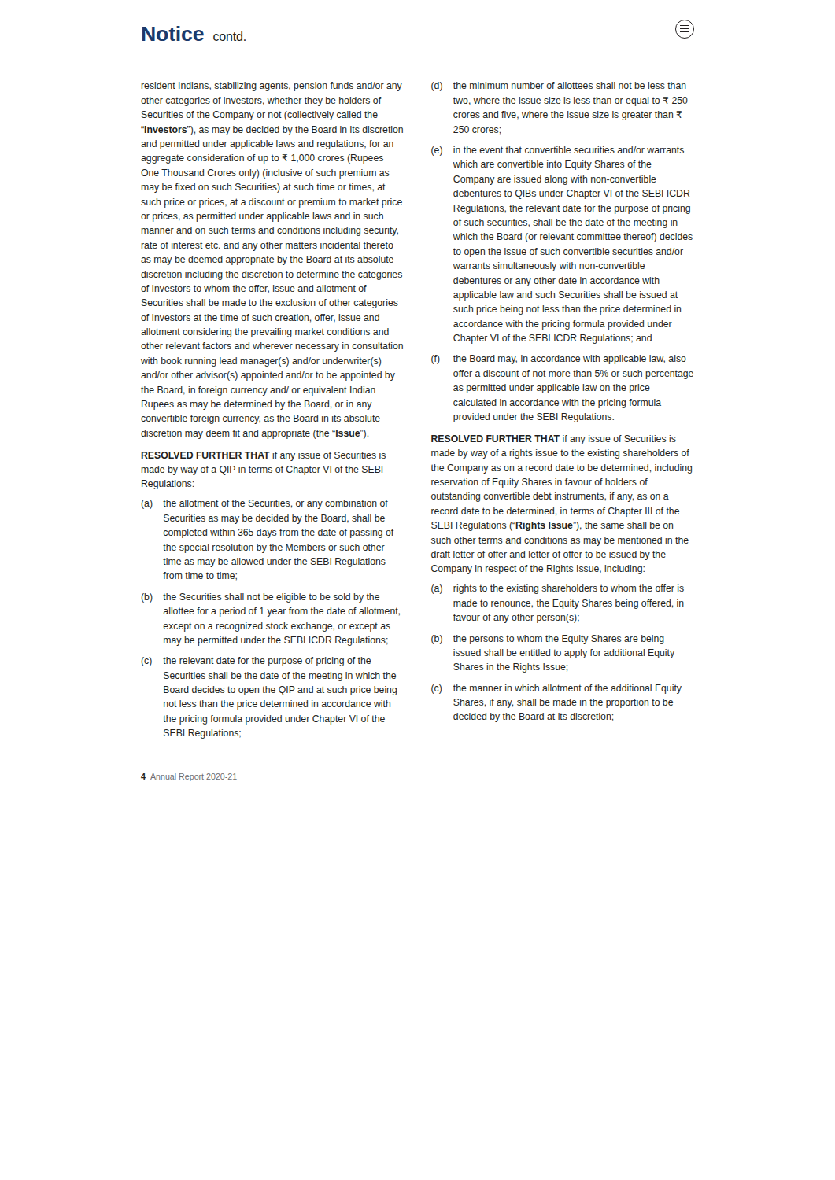Notice contd.
resident Indians, stabilizing agents, pension funds and/or any other categories of investors, whether they be holders of Securities of the Company or not (collectively called the “Investors”), as may be decided by the Board in its discretion and permitted under applicable laws and regulations, for an aggregate consideration of up to ₹ 1,000 crores (Rupees One Thousand Crores only) (inclusive of such premium as may be fixed on such Securities) at such time or times, at such price or prices, at a discount or premium to market price or prices, as permitted under applicable laws and in such manner and on such terms and conditions including security, rate of interest etc. and any other matters incidental thereto as may be deemed appropriate by the Board at its absolute discretion including the discretion to determine the categories of Investors to whom the offer, issue and allotment of Securities shall be made to the exclusion of other categories of Investors at the time of such creation, offer, issue and allotment considering the prevailing market conditions and other relevant factors and wherever necessary in consultation with book running lead manager(s) and/or underwriter(s) and/or other advisor(s) appointed and/or to be appointed by the Board, in foreign currency and/ or equivalent Indian Rupees as may be determined by the Board, or in any convertible foreign currency, as the Board in its absolute discretion may deem fit and appropriate (the “Issue”).
RESOLVED FURTHER THAT if any issue of Securities is made by way of a QIP in terms of Chapter VI of the SEBI Regulations:
the allotment of the Securities, or any combination of Securities as may be decided by the Board, shall be completed within 365 days from the date of passing of the special resolution by the Members or such other time as may be allowed under the SEBI Regulations from time to time;
the Securities shall not be eligible to be sold by the allottee for a period of 1 year from the date of allotment, except on a recognized stock exchange, or except as may be permitted under the SEBI ICDR Regulations;
the relevant date for the purpose of pricing of the Securities shall be the date of the meeting in which the Board decides to open the QIP and at such price being not less than the price determined in accordance with the pricing formula provided under Chapter VI of the SEBI Regulations;
the minimum number of allottees shall not be less than two, where the issue size is less than or equal to ₹ 250 crores and five, where the issue size is greater than ₹ 250 crores;
in the event that convertible securities and/or warrants which are convertible into Equity Shares of the Company are issued along with non-convertible debentures to QIBs under Chapter VI of the SEBI ICDR Regulations, the relevant date for the purpose of pricing of such securities, shall be the date of the meeting in which the Board (or relevant committee thereof) decides to open the issue of such convertible securities and/or warrants simultaneously with non-convertible debentures or any other date in accordance with applicable law and such Securities shall be issued at such price being not less than the price determined in accordance with the pricing formula provided under Chapter VI of the SEBI ICDR Regulations; and
the Board may, in accordance with applicable law, also offer a discount of not more than 5% or such percentage as permitted under applicable law on the price calculated in accordance with the pricing formula provided under the SEBI Regulations.
RESOLVED FURTHER THAT if any issue of Securities is made by way of a rights issue to the existing shareholders of the Company as on a record date to be determined, including reservation of Equity Shares in favour of holders of outstanding convertible debt instruments, if any, as on a record date to be determined, in terms of Chapter III of the SEBI Regulations (“Rights Issue”), the same shall be on such other terms and conditions as may be mentioned in the draft letter of offer and letter of offer to be issued by the Company in respect of the Rights Issue, including:
rights to the existing shareholders to whom the offer is made to renounce, the Equity Shares being offered, in favour of any other person(s);
the persons to whom the Equity Shares are being issued shall be entitled to apply for additional Equity Shares in the Rights Issue;
the manner in which allotment of the additional Equity Shares, if any, shall be made in the proportion to be decided by the Board at its discretion;
4 Annual Report 2020-21